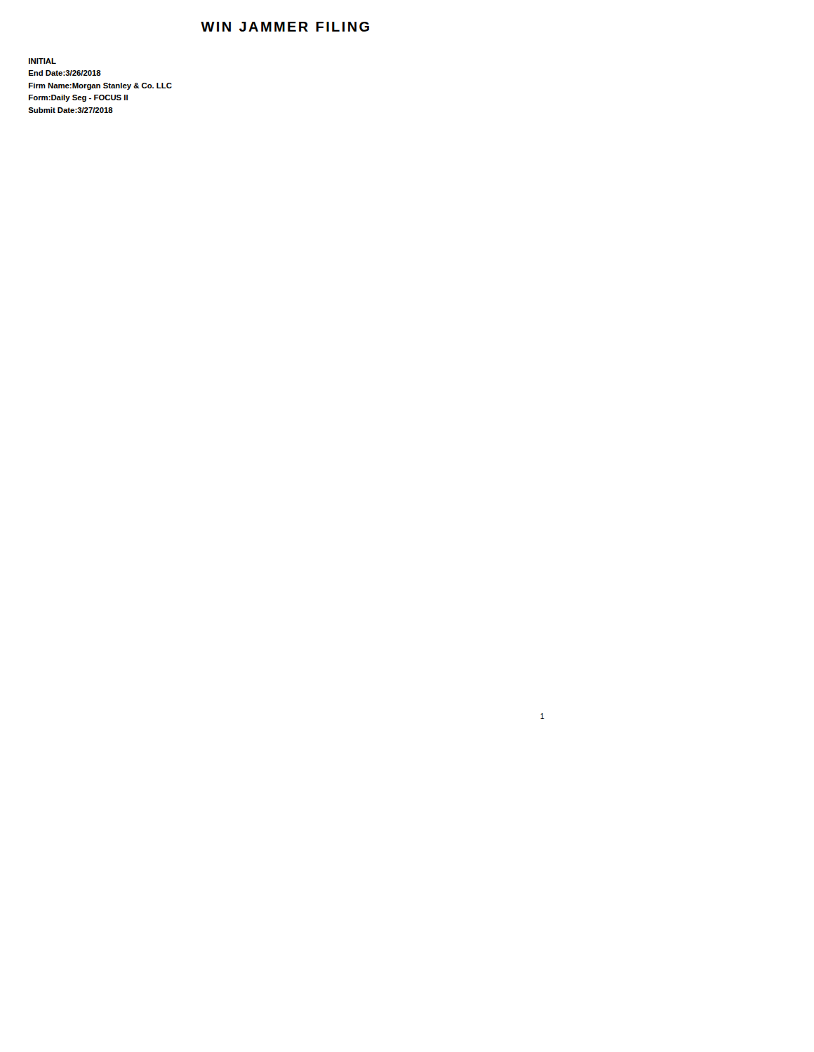WIN JAMMER FILING
INITIAL
End Date:3/26/2018
Firm Name:Morgan Stanley & Co. LLC
Form:Daily Seg - FOCUS II
Submit Date:3/27/2018
1